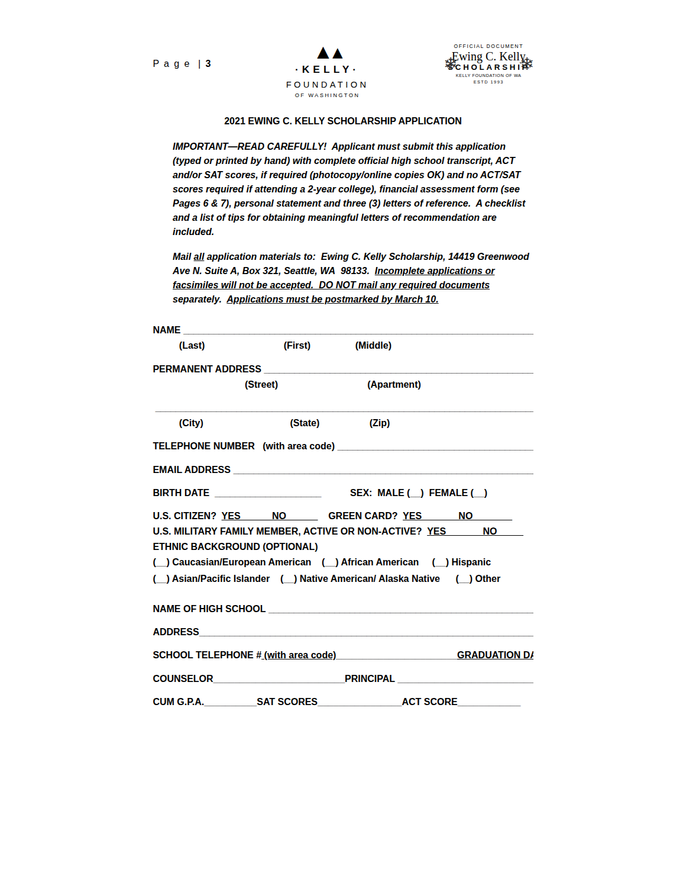P a g e | 3
▲▴
·KELLY·
FOUNDATION
OF WASHINGTON
❄ ❄
Official Document
Ewing C. Kelly
SCHOLARSHIP
KELLY FOUNDATION OF WA
ESTD 1993
2021 EWING C. KELLY SCHOLARSHIP APPLICATION
IMPORTANT—READ CAREFULLY! Applicant must submit this application (typed or printed by hand) with complete official high school transcript, ACT and/or SAT scores, if required (photocopy/online copies OK) and no ACT/SAT scores required if attending a 2-year college), financial assessment form (see Pages 6 & 7), personal statement and three (3) letters of reference. A checklist and a list of tips for obtaining meaningful letters of recommendation are included.
Mail all application materials to: Ewing C. Kelly Scholarship, 14419 Greenwood Ave N. Suite A, Box 321, Seattle, WA 98133. Incomplete applications or facsimiles will not be accepted. DO NOT mail any required documents separately. Applications must be postmarked by March 10.
NAME _______________________________________________________________________________
(Last) (First) (Middle)
PERMANENT ADDRESS _______________________________________________________________
(Street) (Apartment)
_______________________________________________________________________________________
(City) (State) (Zip)
TELEPHONE NUMBER (with area code) _______________________________________________
EMAIL ADDRESS _______________________________________________________________
BIRTH DATE _____________________ SEX: MALE (__) FEMALE (__)
U.S. CITIZEN? YES_____ NO______ GREEN CARD? YES______ NO _______
U.S. MILITARY FAMILY MEMBER, ACTIVE OR NON-ACTIVE? YES______ NO_____
ETHNIC BACKGROUND (OPTIONAL)
(__) Caucasian/European American (__) African American (__) Hispanic
(__) Asian/Pacific Islander (__) Native American/ Alaska Native (__) Other
NAME OF HIGH SCHOOL _____________________________________________________________
ADDRESS_______________________________________________________________________________
SCHOOL TELEPHONE # (with area code)_______________________GRADUATION DATE _______
COUNSELOR_________________________PRINCIPAL ___________________________________
CUM G.P.A.__________SAT SCORES________________ACT SCORE____________